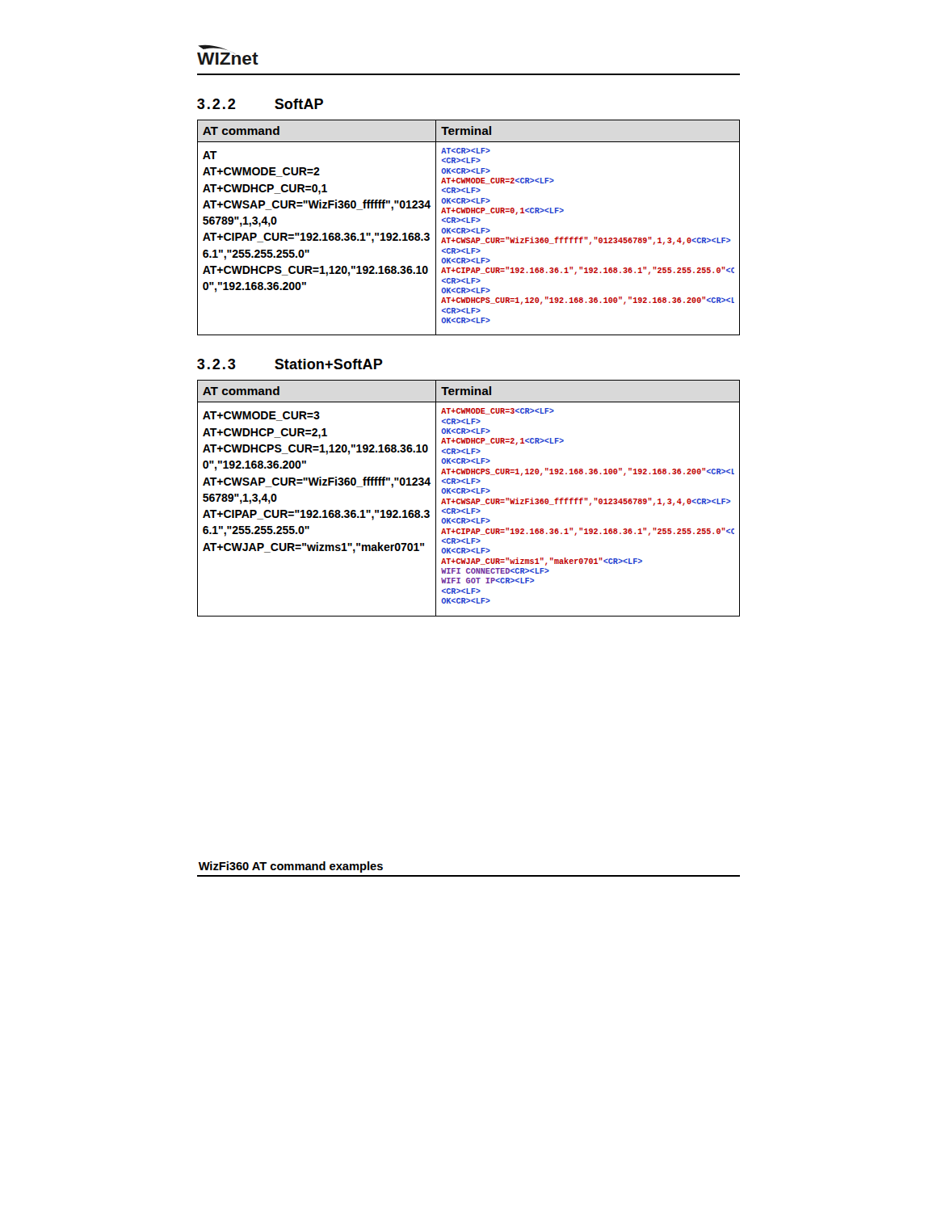WIZnet
3.2.2 SoftAP
| AT command | Terminal |
| --- | --- |
| AT AT+CWMODE_CUR=2 AT+CWDHCP_CUR=0,1 AT+CWSAP_CUR="WizFi360_ffffff","0123456789",1,3,4,0 AT+CIPAP_CUR="192.168.36.1","192.168.36.1","255.255.255.0" AT+CWDHCPS_CUR=1,120,"192.168.36.100","192.168.36.200" | AT<CR><LF> <CR><LF> OK<CR><LF> AT+CWMODE_CUR=2 <CR><LF> <CR><LF> OK<CR><LF> AT+CWDHCP_CUR=0,1 <CR><LF> <CR><LF> OK<CR><LF> AT+CWSAP_CUR="WizFi360_ffffff","0123456789",1,3,4,0 <CR><LF> <CR><LF> OK<CR><LF> AT+CIPAP_CUR="192.168.36.1","192.168.36.1","255.255.255.0" <CR><LF> <CR><LF> OK<CR><LF> AT+CWDHCPS_CUR=1,120,"192.168.36.100","192.168.36.200" <CR><LF> <CR><LF> OK<CR><LF> |
3.2.3 Station+SoftAP
| AT command | Terminal |
| --- | --- |
| AT+CWMODE_CUR=3 AT+CWDHCP_CUR=2,1 AT+CWDHCPS_CUR=1,120,"192.168.36.100","192.168.36.200" AT+CWSAP_CUR="WizFi360_ffffff","0123456789",1,3,4,0 AT+CIPAP_CUR="192.168.36.1","192.168.36.1","255.255.255.0" AT+CWJAP_CUR="wizms1","maker0701" | AT+CWMODE_CUR=3 <CR><LF> <CR><LF> OK<CR><LF> AT+CWDHCP_CUR=2,1 <CR><LF> <CR><LF> OK<CR><LF> AT+CWDHCPS_CUR=1,120,"192.168.36.100","192.168.36.200" <CR><LF> <CR><LF> OK<CR><LF> AT+CWSAP_CUR="WizFi360_ffffff","0123456789",1,3,4,0 <CR><LF> <CR><LF> OK<CR><LF> AT+CIPAP_CUR="192.168.36.1","192.168.36.1","255.255.255.0" <CR><LF> <CR><LF> OK<CR><LF> AT+CWJAP_CUR="wizms1","maker0701" <CR><LF> WIFI CONNECTED <CR><LF> WIFI GOT IP <CR><LF> <CR><LF> OK<CR><LF> |
WizFi360 AT command examples